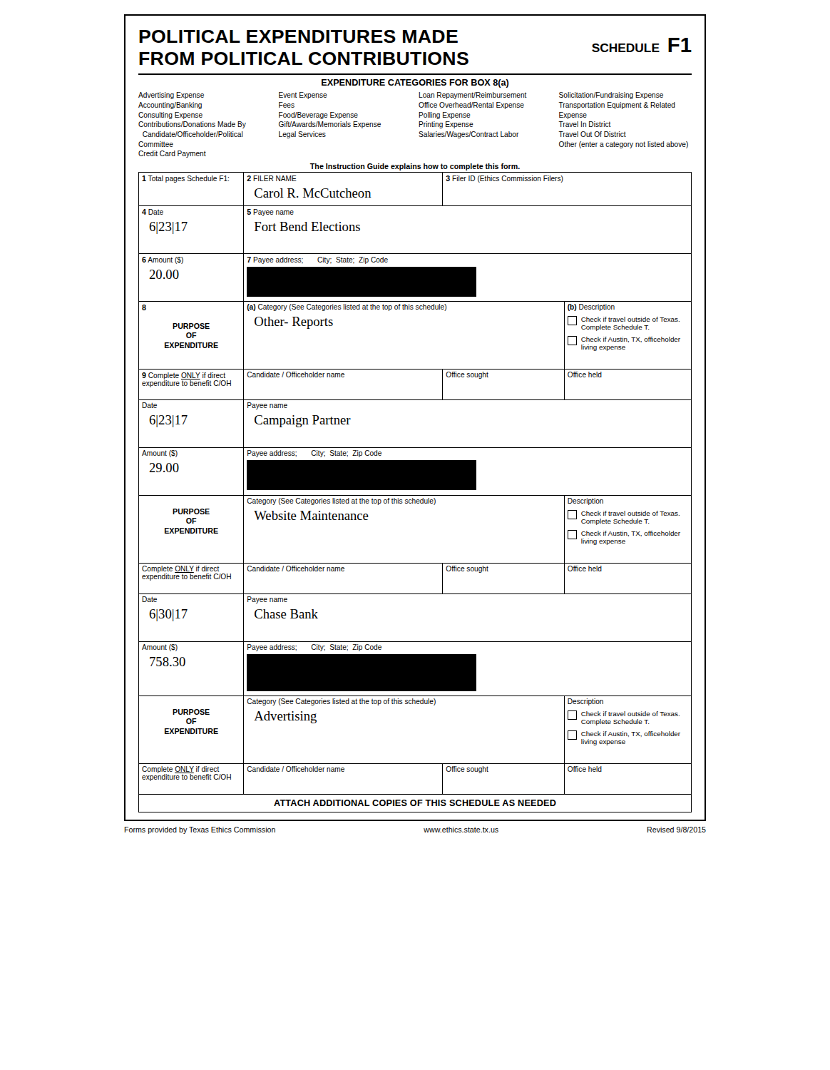POLITICAL EXPENDITURES MADE
FROM POLITICAL CONTRIBUTIONS
SCHEDULE F1
EXPENDITURE CATEGORIES FOR BOX 8(a)
Advertising Expense
Accounting/Banking
Consulting Expense
Contributions/Donations Made By
Candidate/Officeholder/Political Committee
Credit Card Payment
Event Expense
Fees
Food/Beverage Expense
Gift/Awards/Memorials Expense
Legal Services
Loan Repayment/Reimbursement
Office Overhead/Rental Expense
Polling Expense
Printing Expense
Salaries/Wages/Contract Labor
Solicitation/Fundraising Expense
Transportation Equipment & Related Expense
Travel In District
Travel Out Of District
Other (enter a category not listed above)
The Instruction Guide explains how to complete this form.
| 1 Total pages Schedule F1: | 2 FILER NAME Carol R. McCutcheon | 3 Filer ID (Ethics Commission Filers) |
| 4 Date 6/23/17 | 5 Payee name Fort Bend Elections |
| 6 Amount ($) 20.00 | 7 Payee address; City; State; Zip Code |
| 8 PURPOSE OF EXPENDITURE | (a) Category (See Categories listed at the top of this schedule) Other- Reports | (b) Description Check if travel outside of Texas. Complete Schedule T. Check if Austin, TX, officeholder living expense |
| 9 Complete ONLY if direct expenditure to benefit C/OH | Candidate / Officeholder name | Office sought | Office held |
| Date 6/23/17 | Payee name Campaign Partner |
| Amount ($) 29.00 | Payee address; City; State; Zip Code |
| PURPOSE OF EXPENDITURE | Category (See Categories listed at the top of this schedule) Website Maintenance | Description Check if travel outside of Texas. Complete Schedule T. Check if Austin, TX, officeholder living expense |
| Complete ONLY if direct expenditure to benefit C/OH | Candidate / Officeholder name | Office sought | Office held |
| Date 6/30/17 | Payee name Chase Bank |
| Amount ($) 758.30 | Payee address; City; State; Zip Code |
| PURPOSE OF EXPENDITURE | Category (See Categories listed at the top of this schedule) Advertising | Description Check if travel outside of Texas. Complete Schedule T. Check if Austin, TX, officeholder living expense |
| Complete ONLY if direct expenditure to benefit C/OH | Candidate / Officeholder name | Office sought | Office held |
ATTACH ADDITIONAL COPIES OF THIS SCHEDULE AS NEEDED
Forms provided by Texas Ethics Commission
www.ethics.state.tx.us
Revised 9/8/2015